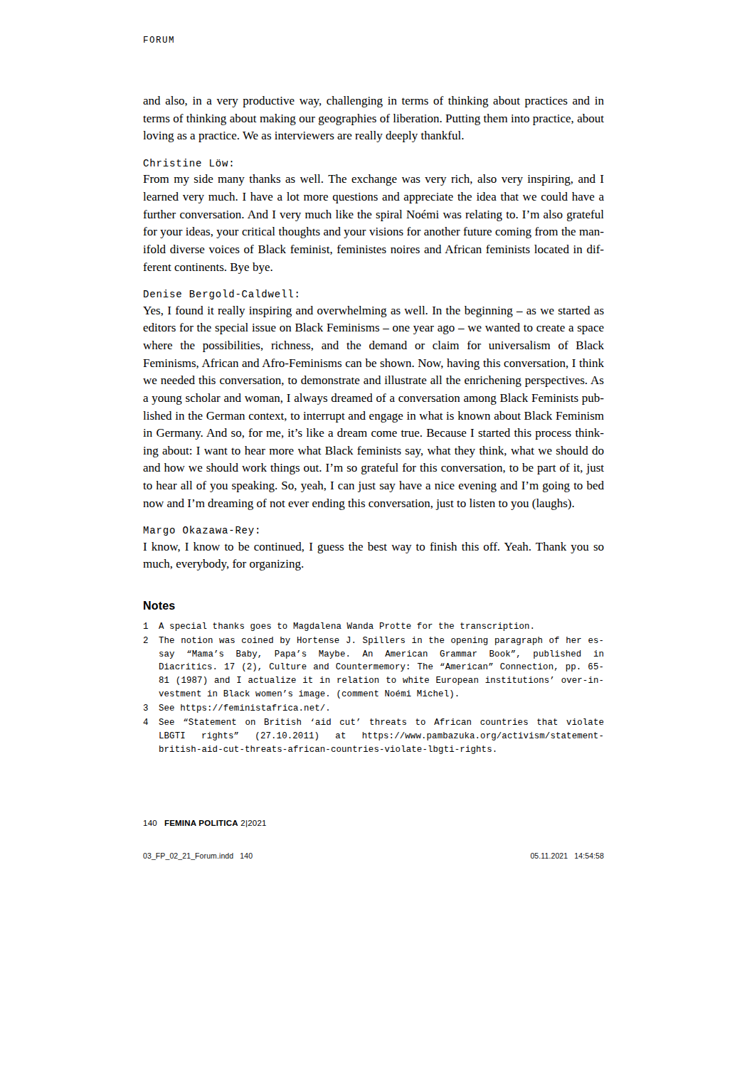FORUM
and also, in a very productive way, challenging in terms of thinking about practices and in terms of thinking about making our geographies of liberation. Putting them into practice, about loving as a practice. We as interviewers are really deeply thankful.
Christine Löw:
From my side many thanks as well. The exchange was very rich, also very inspiring, and I learned very much. I have a lot more questions and appreciate the idea that we could have a further conversation. And I very much like the spiral Noémi was relating to. I’m also grateful for your ideas, your critical thoughts and your visions for another future coming from the manifold diverse voices of Black feminist, feministes noires and African feminists located in different continents. Bye bye.
Denise Bergold-Caldwell:
Yes, I found it really inspiring and overwhelming as well. In the beginning – as we started as editors for the special issue on Black Feminisms – one year ago – we wanted to create a space where the possibilities, richness, and the demand or claim for universalism of Black Feminisms, African and Afro-Feminisms can be shown. Now, having this conversation, I think we needed this conversation, to demonstrate and illustrate all the enrichening perspectives. As a young scholar and woman, I always dreamed of a conversation among Black Feminists published in the German context, to interrupt and engage in what is known about Black Feminism in Germany. And so, for me, it’s like a dream come true. Because I started this process thinking about: I want to hear more what Black feminists say, what they think, what we should do and how we should work things out. I’m so grateful for this conversation, to be part of it, just to hear all of you speaking. So, yeah, I can just say have a nice evening and I’m going to bed now and I’m dreaming of not ever ending this conversation, just to listen to you (laughs).
Margo Okazawa-Rey:
I know, I know to be continued, I guess the best way to finish this off. Yeah. Thank you so much, everybody, for organizing.
Notes
1 A special thanks goes to Magdalena Wanda Protte for the transcription.
2 The notion was coined by Hortense J. Spillers in the opening paragraph of her essay “Mama’s Baby, Papa’s Maybe. An American Grammar Book”, published in Diacritics. 17 (2), Culture and Countermemory: The “American” Connection, pp. 65-81 (1987) and I actualize it in relation to white European institutions’ over-investment in Black women’s image. (comment Noémi Michel).
3 See https://feministafrica.net/.
4 See “Statement on British ‘aid cut’ threats to African countries that violate LBGTI rights” (27.10.2011) at https://www.pambazuka.org/activism/statement-british-aid-cut-threats-african-countries-violate-lbgti-rights.
140 FEMINA POLITICA 2|2021
03_FP_02_21_Forum.indd 140 05.11.2021 14:54:58